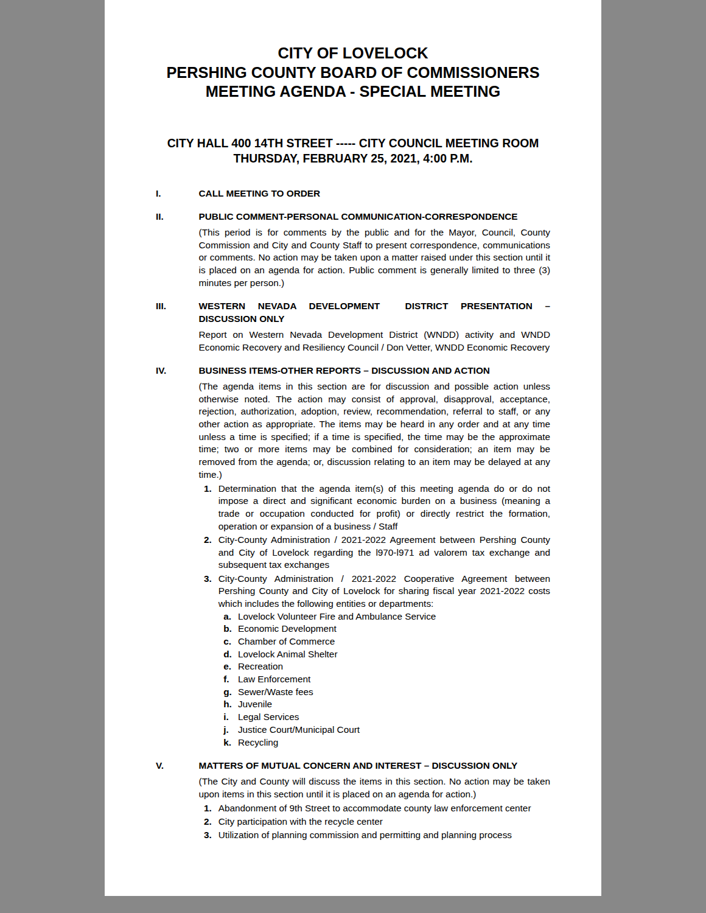CITY OF LOVELOCK
PERSHING COUNTY BOARD OF COMMISSIONERS
MEETING AGENDA - SPECIAL MEETING
CITY HALL 400 14TH STREET ----- CITY COUNCIL MEETING ROOM
THURSDAY, FEBRUARY 25, 2021, 4:00 P.M.
I.
CALL MEETING TO ORDER
II.
PUBLIC COMMENT-PERSONAL COMMUNICATION-CORRESPONDENCE
(This period is for comments by the public and for the Mayor, Council, County Commission and City and County Staff to present correspondence, communications or comments. No action may be taken upon a matter raised under this section until it is placed on an agenda for action. Public comment is generally limited to three (3) minutes per person.)
III.
WESTERN NEVADA DEVELOPMENT DISTRICT PRESENTATION – DISCUSSION ONLY
Report on Western Nevada Development District (WNDD) activity and WNDD Economic Recovery and Resiliency Council / Don Vetter, WNDD Economic Recovery
IV.
BUSINESS ITEMS-OTHER REPORTS – DISCUSSION AND ACTION
(The agenda items in this section are for discussion and possible action unless otherwise noted. The action may consist of approval, disapproval, acceptance, rejection, authorization, adoption, review, recommendation, referral to staff, or any other action as appropriate. The items may be heard in any order and at any time unless a time is specified; if a time is specified, the time may be the approximate time; two or more items may be combined for consideration; an item may be removed from the agenda; or, discussion relating to an item may be delayed at any time.)
Determination that the agenda item(s) of this meeting agenda do or do not impose a direct and significant economic burden on a business (meaning a trade or occupation conducted for profit) or directly restrict the formation, operation or expansion of a business / Staff
City-County Administration / 2021-2022 Agreement between Pershing County and City of Lovelock regarding the l970-l971 ad valorem tax exchange and subsequent tax exchanges
City-County Administration / 2021-2022 Cooperative Agreement between Pershing County and City of Lovelock for sharing fiscal year 2021-2022 costs which includes the following entities or departments:
Lovelock Volunteer Fire and Ambulance Service
Economic Development
Chamber of Commerce
Lovelock Animal Shelter
Recreation
Law Enforcement
Sewer/Waste fees
Juvenile
Legal Services
Justice Court/Municipal Court
Recycling
V.
MATTERS OF MUTUAL CONCERN AND INTEREST – DISCUSSION ONLY
(The City and County will discuss the items in this section. No action may be taken upon items in this section until it is placed on an agenda for action.)
Abandonment of 9th Street to accommodate county law enforcement center
City participation with the recycle center
Utilization of planning commission and permitting and planning process